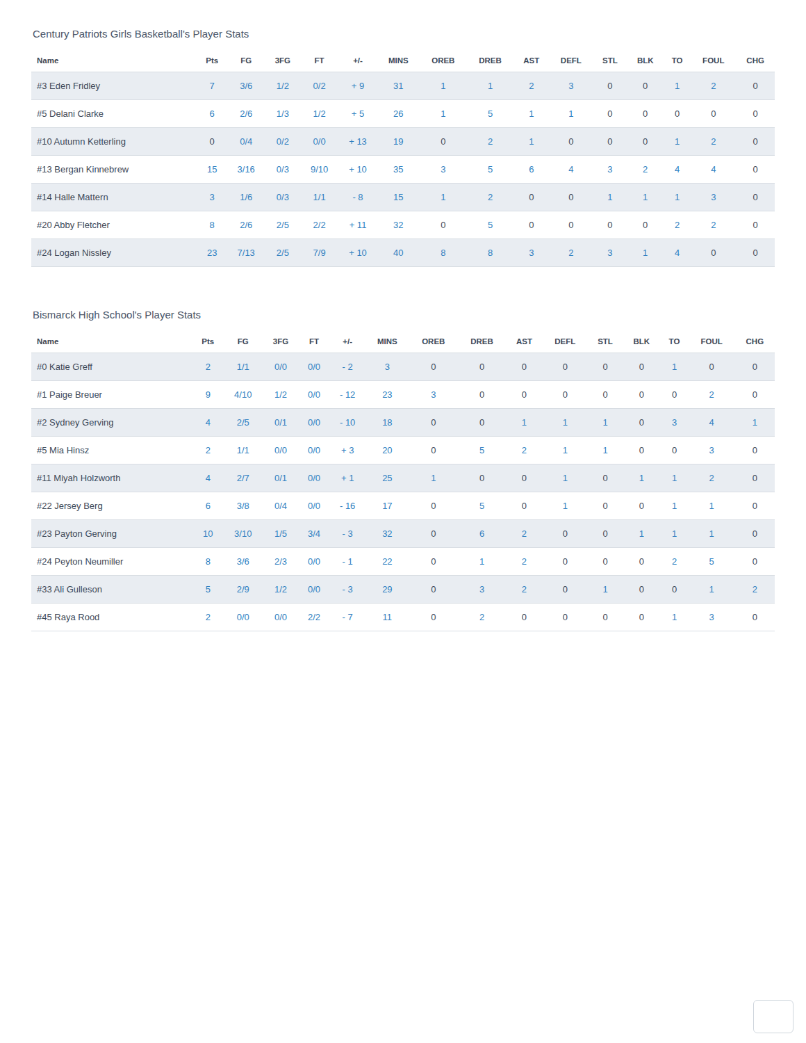Century Patriots Girls Basketball's Player Stats
| Name | Pts | FG | 3FG | FT | +/- | MINS | OREB | DREB | AST | DEFL | STL | BLK | TO | FOUL | CHG |
| --- | --- | --- | --- | --- | --- | --- | --- | --- | --- | --- | --- | --- | --- | --- | --- |
| #3 Eden Fridley | 7 | 3/6 | 1/2 | 0/2 | + 9 | 31 | 1 | 1 | 2 | 3 | 0 | 0 | 1 | 2 | 0 |
| #5 Delani Clarke | 6 | 2/6 | 1/3 | 1/2 | + 5 | 26 | 1 | 5 | 1 | 1 | 0 | 0 | 0 | 0 | 0 |
| #10 Autumn Ketterling | 0 | 0/4 | 0/2 | 0/0 | + 13 | 19 | 0 | 2 | 1 | 0 | 0 | 0 | 1 | 2 | 0 |
| #13 Bergan Kinnebrew | 15 | 3/16 | 0/3 | 9/10 | + 10 | 35 | 3 | 5 | 6 | 4 | 3 | 2 | 4 | 4 | 0 |
| #14 Halle Mattern | 3 | 1/6 | 0/3 | 1/1 | - 8 | 15 | 1 | 2 | 0 | 0 | 1 | 1 | 1 | 3 | 0 |
| #20 Abby Fletcher | 8 | 2/6 | 2/5 | 2/2 | + 11 | 32 | 0 | 5 | 0 | 0 | 0 | 0 | 2 | 2 | 0 |
| #24 Logan Nissley | 23 | 7/13 | 2/5 | 7/9 | + 10 | 40 | 8 | 8 | 3 | 2 | 3 | 1 | 4 | 0 | 0 |
Bismarck High School's Player Stats
| Name | Pts | FG | 3FG | FT | +/- | MINS | OREB | DREB | AST | DEFL | STL | BLK | TO | FOUL | CHG |
| --- | --- | --- | --- | --- | --- | --- | --- | --- | --- | --- | --- | --- | --- | --- | --- |
| #0 Katie Greff | 2 | 1/1 | 0/0 | 0/0 | - 2 | 3 | 0 | 0 | 0 | 0 | 0 | 0 | 1 | 0 | 0 |
| #1 Paige Breuer | 9 | 4/10 | 1/2 | 0/0 | - 12 | 23 | 3 | 0 | 0 | 0 | 0 | 0 | 0 | 2 | 0 |
| #2 Sydney Gerving | 4 | 2/5 | 0/1 | 0/0 | - 10 | 18 | 0 | 0 | 1 | 1 | 1 | 0 | 3 | 4 | 1 |
| #5 Mia Hinsz | 2 | 1/1 | 0/0 | 0/0 | + 3 | 20 | 0 | 5 | 2 | 1 | 1 | 0 | 0 | 3 | 0 |
| #11 Miyah Holzworth | 4 | 2/7 | 0/1 | 0/0 | + 1 | 25 | 1 | 0 | 0 | 1 | 0 | 1 | 1 | 2 | 0 |
| #22 Jersey Berg | 6 | 3/8 | 0/4 | 0/0 | - 16 | 17 | 0 | 5 | 0 | 1 | 0 | 0 | 1 | 1 | 0 |
| #23 Payton Gerving | 10 | 3/10 | 1/5 | 3/4 | - 3 | 32 | 0 | 6 | 2 | 0 | 0 | 1 | 1 | 1 | 0 |
| #24 Peyton Neumiller | 8 | 3/6 | 2/3 | 0/0 | - 1 | 22 | 0 | 1 | 2 | 0 | 0 | 0 | 2 | 5 | 0 |
| #33 Ali Gulleson | 5 | 2/9 | 1/2 | 0/0 | - 3 | 29 | 0 | 3 | 2 | 0 | 1 | 0 | 0 | 1 | 2 |
| #45 Raya Rood | 2 | 0/0 | 0/0 | 2/2 | - 7 | 11 | 0 | 2 | 0 | 0 | 0 | 0 | 1 | 3 | 0 |